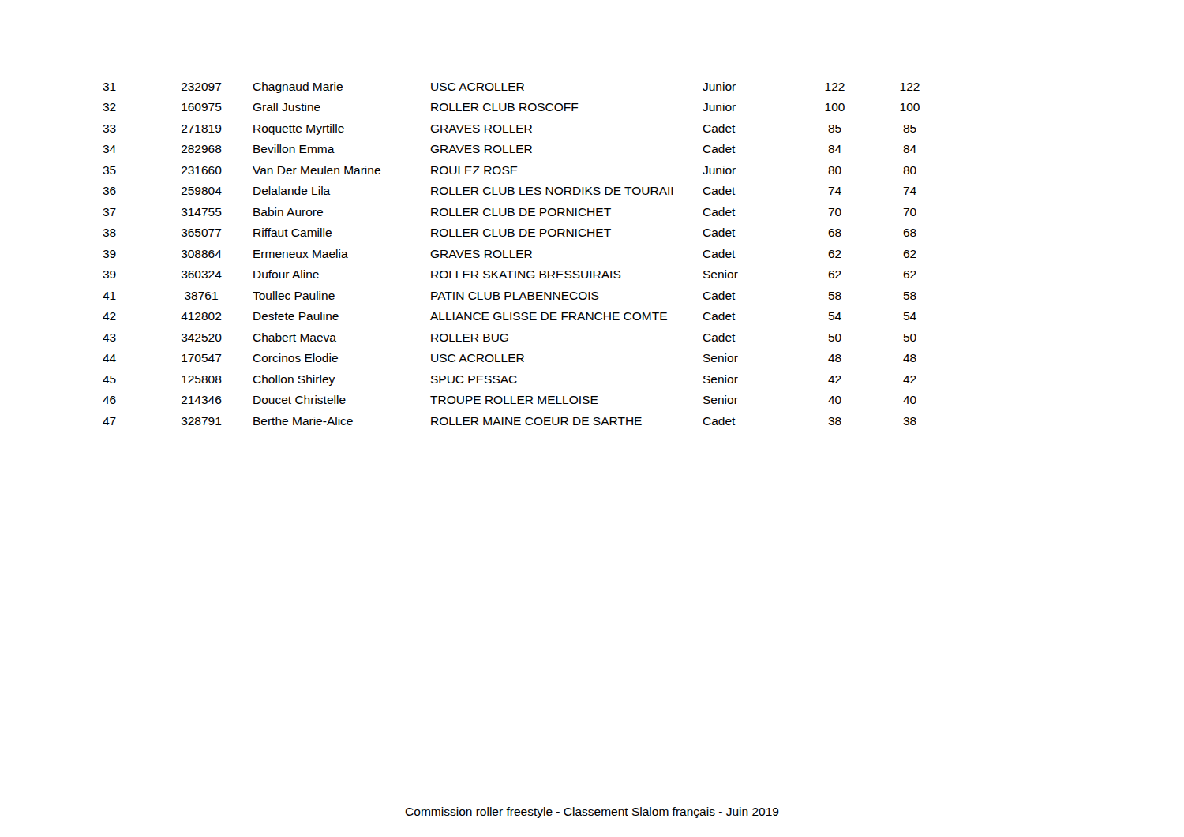| 31 | 232097 | Chagnaud Marie | USC ACROLLER | Junior | 122 | 122 |
| 32 | 160975 | Grall Justine | ROLLER CLUB ROSCOFF | Junior | 100 | 100 |
| 33 | 271819 | Roquette Myrtille | GRAVES ROLLER | Cadet | 85 | 85 |
| 34 | 282968 | Bevillon Emma | GRAVES ROLLER | Cadet | 84 | 84 |
| 35 | 231660 | Van Der Meulen Marine | ROULEZ ROSE | Junior | 80 | 80 |
| 36 | 259804 | Delalande Lila | ROLLER CLUB LES NORDIKS DE TOURAII | Cadet | 74 | 74 |
| 37 | 314755 | Babin Aurore | ROLLER CLUB DE PORNICHET | Cadet | 70 | 70 |
| 38 | 365077 | Riffaut Camille | ROLLER CLUB DE PORNICHET | Cadet | 68 | 68 |
| 39 | 308864 | Ermeneux Maelia | GRAVES ROLLER | Cadet | 62 | 62 |
| 39 | 360324 | Dufour Aline | ROLLER SKATING BRESSUIRAIS | Senior | 62 | 62 |
| 41 | 38761 | Toullec Pauline | PATIN CLUB PLABENNECOIS | Cadet | 58 | 58 |
| 42 | 412802 | Desfete Pauline | ALLIANCE GLISSE DE FRANCHE COMTE | Cadet | 54 | 54 |
| 43 | 342520 | Chabert Maeva | ROLLER BUG | Cadet | 50 | 50 |
| 44 | 170547 | Corcinos Elodie | USC ACROLLER | Senior | 48 | 48 |
| 45 | 125808 | Chollon Shirley | SPUC PESSAC | Senior | 42 | 42 |
| 46 | 214346 | Doucet Christelle | TROUPE ROLLER MELLOISE | Senior | 40 | 40 |
| 47 | 328791 | Berthe Marie-Alice | ROLLER MAINE COEUR DE SARTHE | Cadet | 38 | 38 |
Commission roller freestyle - Classement Slalom français - Juin 2019